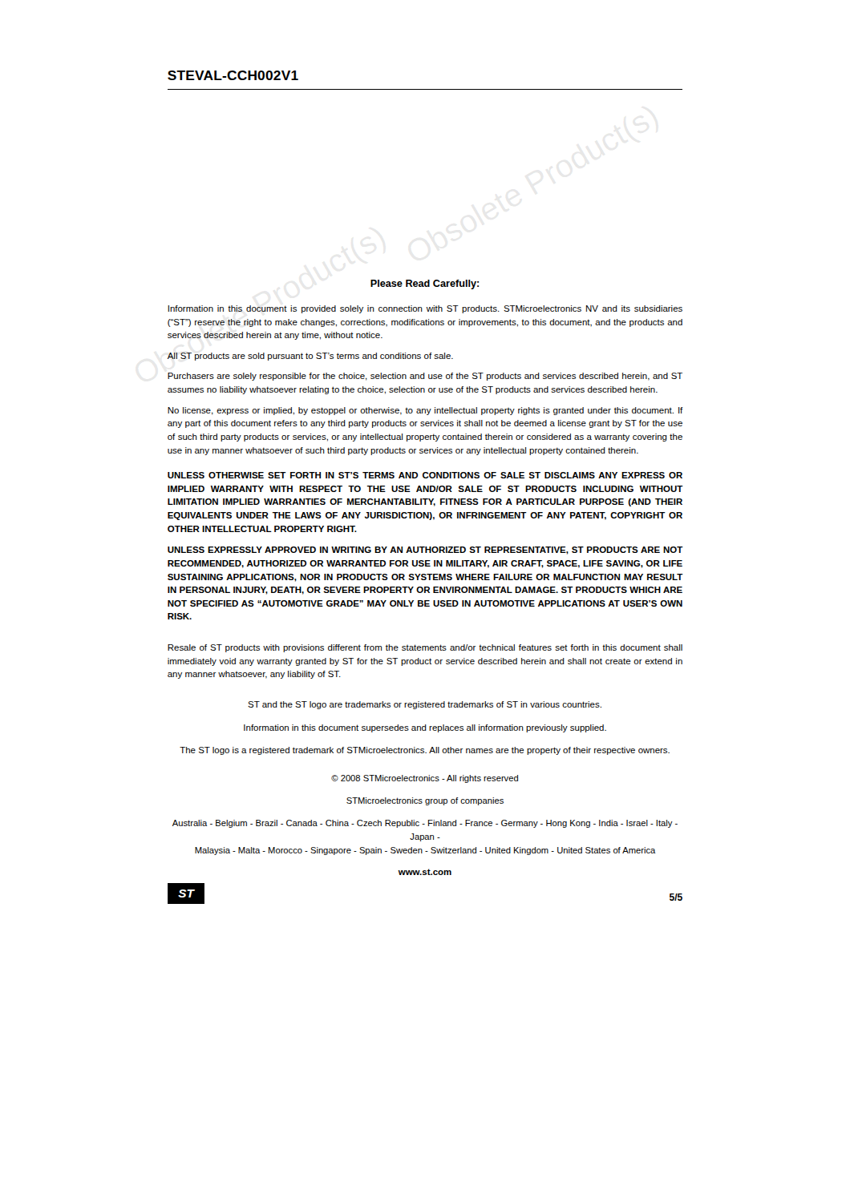STEVAL-CCH002V1
Obsolete Product(s) Obsolete Product(s)
Please Read Carefully:
Information in this document is provided solely in connection with ST products. STMicroelectronics NV and its subsidiaries (“ST”) reserve the right to make changes, corrections, modifications or improvements, to this document, and the products and services described herein at any time, without notice.
All ST products are sold pursuant to ST’s terms and conditions of sale.
Purchasers are solely responsible for the choice, selection and use of the ST products and services described herein, and ST assumes no liability whatsoever relating to the choice, selection or use of the ST products and services described herein.
No license, express or implied, by estoppel or otherwise, to any intellectual property rights is granted under this document. If any part of this document refers to any third party products or services it shall not be deemed a license grant by ST for the use of such third party products or services, or any intellectual property contained therein or considered as a warranty covering the use in any manner whatsoever of such third party products or services or any intellectual property contained therein.
UNLESS OTHERWISE SET FORTH IN ST’S TERMS AND CONDITIONS OF SALE ST DISCLAIMS ANY EXPRESS OR IMPLIED WARRANTY WITH RESPECT TO THE USE AND/OR SALE OF ST PRODUCTS INCLUDING WITHOUT LIMITATION IMPLIED WARRANTIES OF MERCHANTABILITY, FITNESS FOR A PARTICULAR PURPOSE (AND THEIR EQUIVALENTS UNDER THE LAWS OF ANY JURISDICTION), OR INFRINGEMENT OF ANY PATENT, COPYRIGHT OR OTHER INTELLECTUAL PROPERTY RIGHT.
UNLESS EXPRESSLY APPROVED IN WRITING BY AN AUTHORIZED ST REPRESENTATIVE, ST PRODUCTS ARE NOT RECOMMENDED, AUTHORIZED OR WARRANTED FOR USE IN MILITARY, AIR CRAFT, SPACE, LIFE SAVING, OR LIFE SUSTAINING APPLICATIONS, NOR IN PRODUCTS OR SYSTEMS WHERE FAILURE OR MALFUNCTION MAY RESULT IN PERSONAL INJURY, DEATH, OR SEVERE PROPERTY OR ENVIRONMENTAL DAMAGE. ST PRODUCTS WHICH ARE NOT SPECIFIED AS “AUTOMOTIVE GRADE” MAY ONLY BE USED IN AUTOMOTIVE APPLICATIONS AT USER’S OWN RISK.
Resale of ST products with provisions different from the statements and/or technical features set forth in this document shall immediately void any warranty granted by ST for the ST product or service described herein and shall not create or extend in any manner whatsoever, any liability of ST.
ST and the ST logo are trademarks or registered trademarks of ST in various countries.
Information in this document supersedes and replaces all information previously supplied.
The ST logo is a registered trademark of STMicroelectronics. All other names are the property of their respective owners.
© 2008 STMicroelectronics - All rights reserved
STMicroelectronics group of companies
Australia - Belgium - Brazil - Canada - China - Czech Republic - Finland - France - Germany - Hong Kong - India - Israel - Italy - Japan -
Malaysia - Malta - Morocco - Singapore - Spain - Sweden - Switzerland - United Kingdom - United States of America
www.st.com
ST
5/5